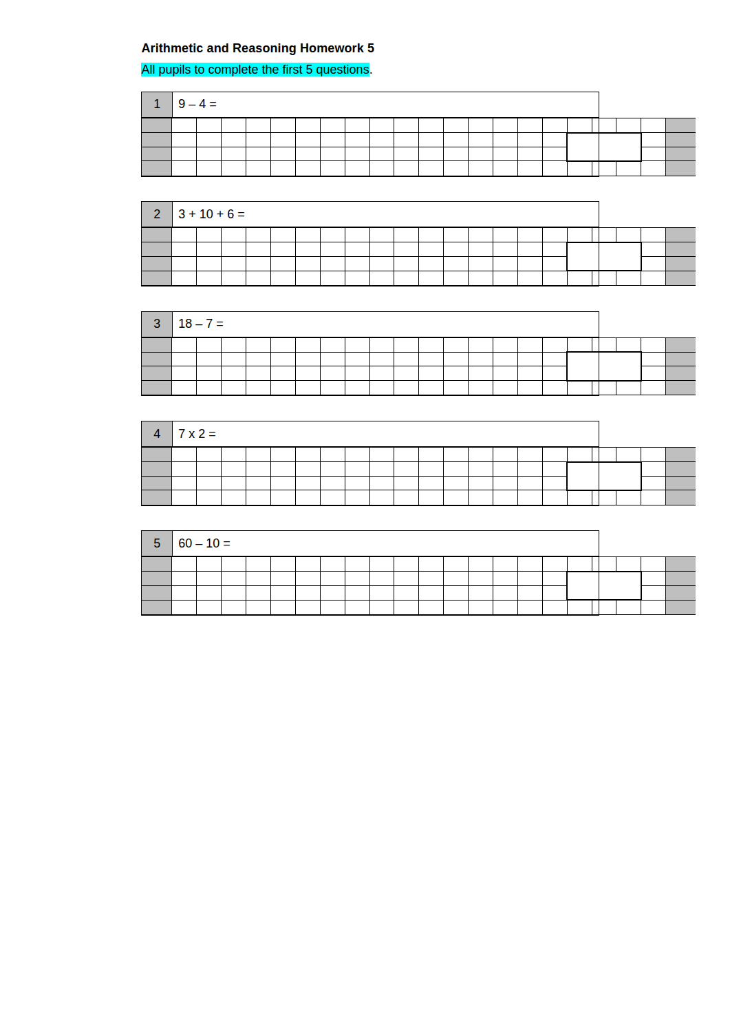Arithmetic and Reasoning Homework 5
All pupils to complete the first 5 questions.
| 1 | 9 – 4 = |
| 2 | 3 + 10 + 6 = |
| 3 | 18 – 7 = |
| 4 | 7 x 2 = |
| 5 | 60 – 10 = |